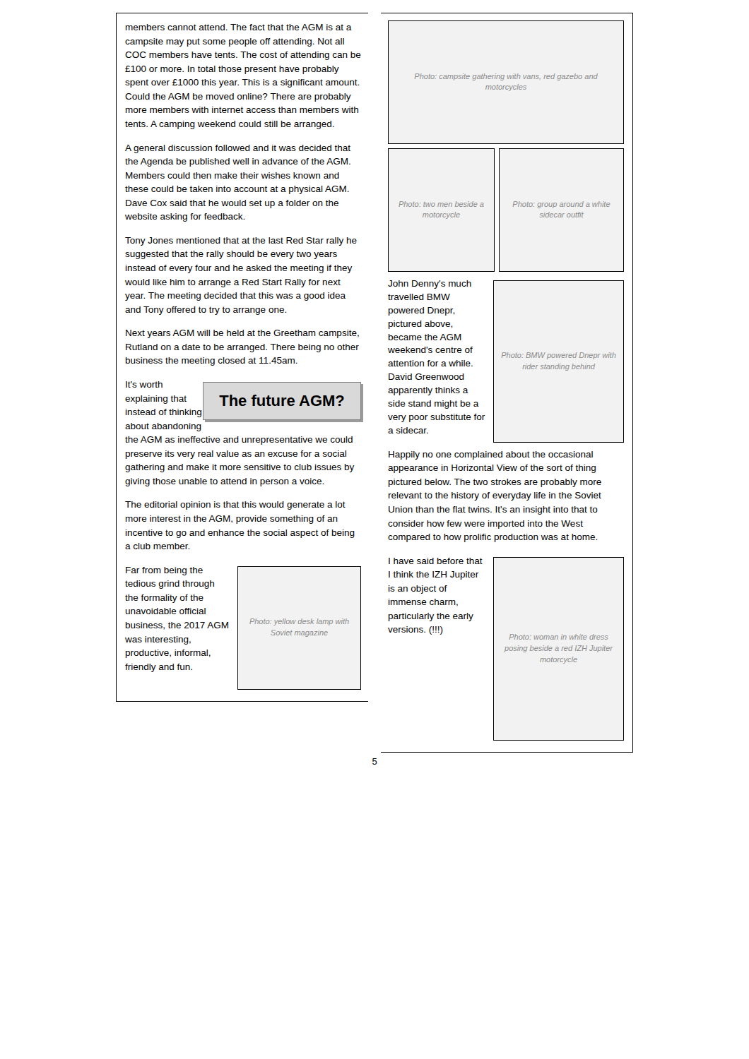members cannot attend. The fact that the AGM is at a campsite may put some people off attending. Not all COC members have tents. The cost of attending can be £100 or more. In total those present have probably spent over £1000 this year. This is a significant amount. Could the AGM be moved online? There are probably more members with internet access than members with tents. A camping weekend could still be arranged.
A general discussion followed and it was decided that the Agenda be published well in advance of the AGM. Members could then make their wishes known and these could be taken into account at a physical AGM. Dave Cox said that he would set up a folder on the website asking for feedback.
Tony Jones mentioned that at the last Red Star rally he suggested that the rally should be every two years instead of every four and he asked the meeting if they would like him to arrange a Red Start Rally for next year. The meeting decided that this was a good idea and Tony offered to try to arrange one.
Next years AGM will be held at the Greetham campsite, Rutland on a date to be arranged. There being no other business the meeting closed at 11.45am.
The future AGM?
It's worth explaining that instead of thinking about abandoning the AGM as ineffective and unrepresentative we could preserve its very real value as an excuse for a social gathering and make it more sensitive to club issues by giving those unable to attend in person a voice.
The editorial opinion is that this would generate a lot more interest in the AGM, provide something of an incentive to go and enhance the social aspect of being a club member.
Photo: yellow desk lamp with Soviet magazine
Far from being the tedious grind through the formality of the unavoidable official business, the 2017 AGM was interesting, productive, informal, friendly and fun.
Photo: campsite gathering with vans, red gazebo and motorcycles
Photo: two men beside a motorcycle
Photo: group around a white sidecar outfit
Photo: BMW powered Dnepr with rider standing behind
John Denny's much travelled BMW powered Dnepr, pictured above, became the AGM weekend's centre of attention for a while. David Greenwood apparently thinks a side stand might be a very poor substitute for a sidecar.
Happily no one complained about the occasional appearance in Horizontal View of the sort of thing pictured below. The two strokes are probably more relevant to the history of everyday life in the Soviet Union than the flat twins. It's an insight into that to consider how few were imported into the West compared to how prolific production was at home.
Photo: woman in white dress posing beside a red IZH Jupiter motorcycle
I have said before that I think the IZH Jupiter is an object of immense charm, particularly the early versions. (!!!)
5